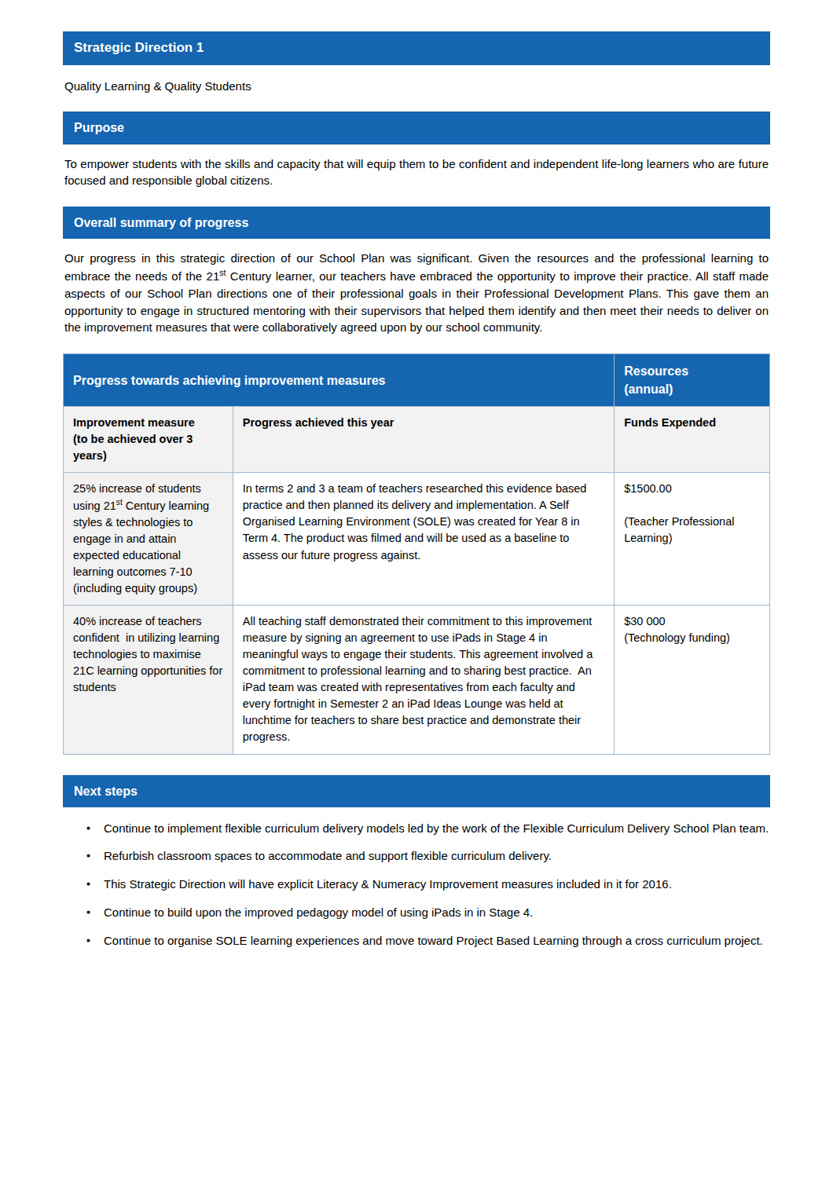Strategic Direction 1
Quality Learning & Quality Students
Purpose
To empower students with the skills and capacity that will equip them to be confident and independent life-long learners who are future focused and responsible global citizens.
Overall summary of progress
Our progress in this strategic direction of our School Plan was significant. Given the resources and the professional learning to embrace the needs of the 21st Century learner, our teachers have embraced the opportunity to improve their practice. All staff made aspects of our School Plan directions one of their professional goals in their Professional Development Plans. This gave them an opportunity to engage in structured mentoring with their supervisors that helped them identify and then meet their needs to deliver on the improvement measures that were collaboratively agreed upon by our school community.
| Progress towards achieving improvement measures | Resources (annual) |
| --- | --- |
| Improvement measure (to be achieved over 3 years) | Progress achieved this year | Funds Expended |
| 25% increase of students using 21 st Century learning styles & technologies to engage in and attain expected educational learning outcomes 7-10 (including equity groups) | In terms 2 and 3 a team of teachers researched this evidence based practice and then planned its delivery and implementation. A Self Organised Learning Environment (SOLE) was created for Year 8 in Term 4. The product was filmed and will be used as a baseline to assess our future progress against. | $1500.00 (Teacher Professional Learning) |
| 40% increase of teachers confident in utilizing learning technologies to maximise 21C learning opportunities for students | All teaching staff demonstrated their commitment to this improvement measure by signing an agreement to use iPads in Stage 4 in meaningful ways to engage their students. This agreement involved a commitment to professional learning and to sharing best practice. An iPad team was created with representatives from each faculty and every fortnight in Semester 2 an iPad Ideas Lounge was held at lunchtime for teachers to share best practice and demonstrate their progress. | $30 000 (Technology funding) |
Next steps
Continue to implement flexible curriculum delivery models led by the work of the Flexible Curriculum Delivery School Plan team.
Refurbish classroom spaces to accommodate and support flexible curriculum delivery.
This Strategic Direction will have explicit Literacy & Numeracy Improvement measures included in it for 2016.
Continue to build upon the improved pedagogy model of using iPads in in Stage 4.
Continue to organise SOLE learning experiences and move toward Project Based Learning through a cross curriculum project.